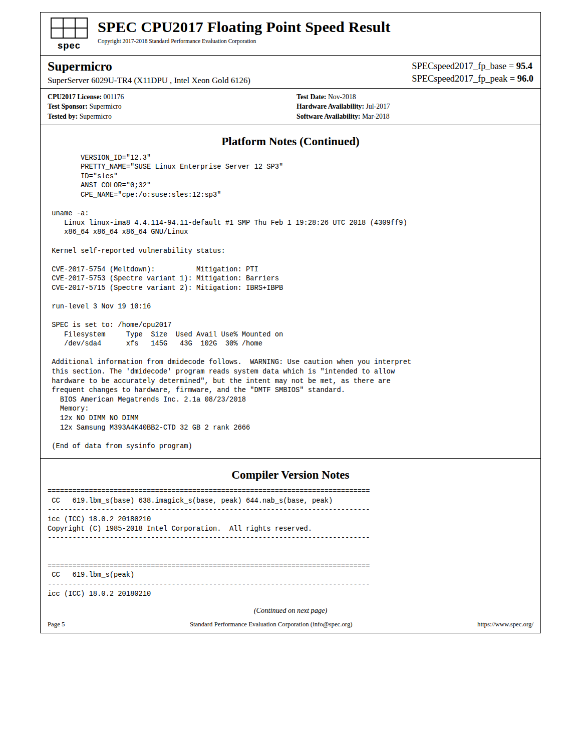spec
SPEC CPU2017 Floating Point Speed Result
Copyright 2017-2018 Standard Performance Evaluation Corporation
Supermicro
SuperServer 6029U-TR4 (X11DPU , Intel Xeon Gold 6126)
SPECspeed2017_fp_base = 95.4
SPECspeed2017_fp_peak = 96.0
CPU2017 License: 001176
Test Sponsor: Supermicro
Tested by: Supermicro
Test Date: Nov-2018
Hardware Availability: Jul-2017
Software Availability: Mar-2018
Platform Notes (Continued)
        VERSION_ID="12.3"
        PRETTY_NAME="SUSE Linux Enterprise Server 12 SP3"
        ID="sles"
        ANSI_COLOR="0;32"
        CPE_NAME="cpe:/o:suse:sles:12:sp3"

 uname -a:
    Linux linux-ima8 4.4.114-94.11-default #1 SMP Thu Feb 1 19:28:26 UTC 2018 (4309ff9)
    x86_64 x86_64 x86_64 GNU/Linux

 Kernel self-reported vulnerability status:

 CVE-2017-5754 (Meltdown):          Mitigation: PTI
 CVE-2017-5753 (Spectre variant 1): Mitigation: Barriers
 CVE-2017-5715 (Spectre variant 2): Mitigation: IBRS+IBPB

 run-level 3 Nov 19 10:16

 SPEC is set to: /home/cpu2017
    Filesystem     Type  Size  Used Avail Use% Mounted on
    /dev/sda4      xfs   145G   43G  102G  30% /home

 Additional information from dmidecode follows.  WARNING: Use caution when you interpret
 this section. The 'dmidecode' program reads system data which is "intended to allow
 hardware to be accurately determined", but the intent may not be met, as there are
 frequent changes to hardware, firmware, and the "DMTF SMBIOS" standard.
   BIOS American Megatrends Inc. 2.1a 08/23/2018
   Memory:
   12x NO DIMM NO DIMM
   12x Samsung M393A4K40BB2-CTD 32 GB 2 rank 2666

 (End of data from sysinfo program)
Compiler Version Notes
==============================================================================
 CC   619.lbm_s(base) 638.imagick_s(base, peak) 644.nab_s(base, peak)
------------------------------------------------------------------------------
icc (ICC) 18.0.2 20180210
Copyright (C) 1985-2018 Intel Corporation.  All rights reserved.
------------------------------------------------------------------------------


==============================================================================
 CC   619.lbm_s(peak)
------------------------------------------------------------------------------
icc (ICC) 18.0.2 20180210
(Continued on next page)
Page 5
Standard Performance Evaluation Corporation (info@spec.org)
https://www.spec.org/